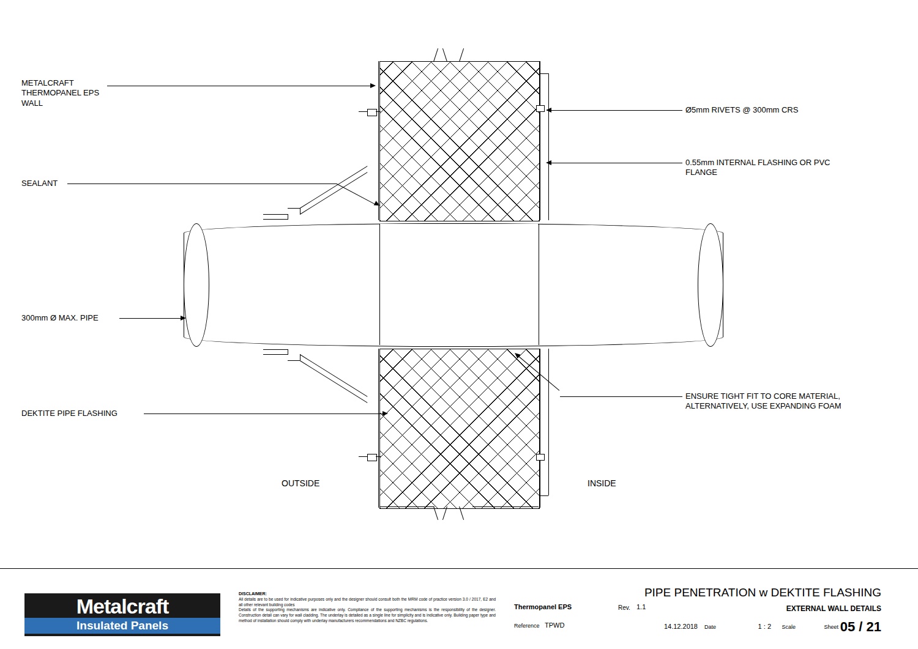METALCRAFT
THERMOPANEL EPS
WALL
SEALANT
300mm Ø MAX. PIPE
DEKTITE PIPE FLASHING
Ø5mm RIVETS @ 300mm CRS
0.55mm INTERNAL FLASHING OR PVC
FLANGE
ENSURE TIGHT FIT TO CORE MATERIAL,
ALTERNATIVELY, USE EXPANDING FOAM
OUTSIDE
INSIDE
Metalcraft
Insulated Panels
DISCLAIMER:
All details are to be used for indicative purposes only and the designer should consult both the MRM code of practice version 3.0 / 2017, E2 and all other relevant building codes
Details of the supporting mechanisms are indicative only. Compliance of the supporting mechanisms is the responsibility of the designer. Construction detail can vary for wall cladding. The underlay is detailed as a single line for simplicity and is indicative only. Building paper type and method of installation should comply with underlay manufacturers recommendations and NZBC regulations.
PIPE PENETRATION w DEKTITE FLASHING
EXTERNAL WALL DETAILS
Thermopanel EPS
Rev.
1.1
Reference
TPWD
Date
14.12.2018
Scale
1 : 2
Sheet
05 / 21